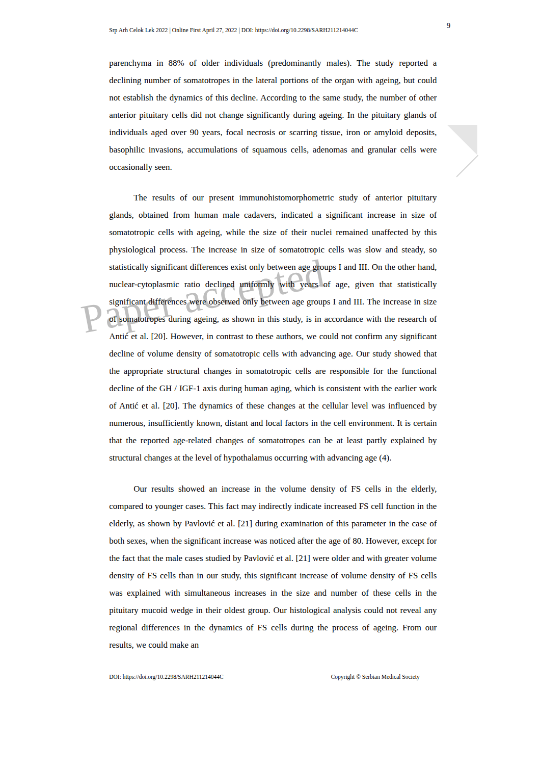Srp Arh Celok Lek 2022 | Online First April 27, 2022 | DOI: https://doi.org/10.2298/SARH211214044C 9
parenchyma in 88% of older individuals (predominantly males). The study reported a declining number of somatotropes in the lateral portions of the organ with ageing, but could not establish the dynamics of this decline. According to the same study, the number of other anterior pituitary cells did not change significantly during ageing. In the pituitary glands of individuals aged over 90 years, focal necrosis or scarring tissue, iron or amyloid deposits, basophilic invasions, accumulations of squamous cells, adenomas and granular cells were occasionally seen.
The results of our present immunohistomorphometric study of anterior pituitary glands, obtained from human male cadavers, indicated a significant increase in size of somatotropic cells with ageing, while the size of their nuclei remained unaffected by this physiological process. The increase in size of somatotropic cells was slow and steady, so statistically significant differences exist only between age groups I and III. On the other hand, nuclear-cytoplasmic ratio declined uniformly with years of age, given that statistically significant differences were observed only between age groups I and III. The increase in size of somatotropes during ageing, as shown in this study, is in accordance with the research of Antić et al. [20]. However, in contrast to these authors, we could not confirm any significant decline of volume density of somatotropic cells with advancing age. Our study showed that the appropriate structural changes in somatotropic cells are responsible for the functional decline of the GH / IGF-1 axis during human aging, which is consistent with the earlier work of Antić et al. [20]. The dynamics of these changes at the cellular level was influenced by numerous, insufficiently known, distant and local factors in the cell environment. It is certain that the reported age-related changes of somatotropes can be at least partly explained by structural changes at the level of hypothalamus occurring with advancing age (4).
Our results showed an increase in the volume density of FS cells in the elderly, compared to younger cases. This fact may indirectly indicate increased FS cell function in the elderly, as shown by Pavlović et al. [21] during examination of this parameter in the case of both sexes, when the significant increase was noticed after the age of 80. However, except for the fact that the male cases studied by Pavlović et al. [21] were older and with greater volume density of FS cells than in our study, this significant increase of volume density of FS cells was explained with simultaneous increases in the size and number of these cells in the pituitary mucoid wedge in their oldest group. Our histological analysis could not reveal any regional differences in the dynamics of FS cells during the process of ageing. From our results, we could make an
Paper accepted
DOI: https://doi.org/10.2298/SARH211214044C Copyright © Serbian Medical Society